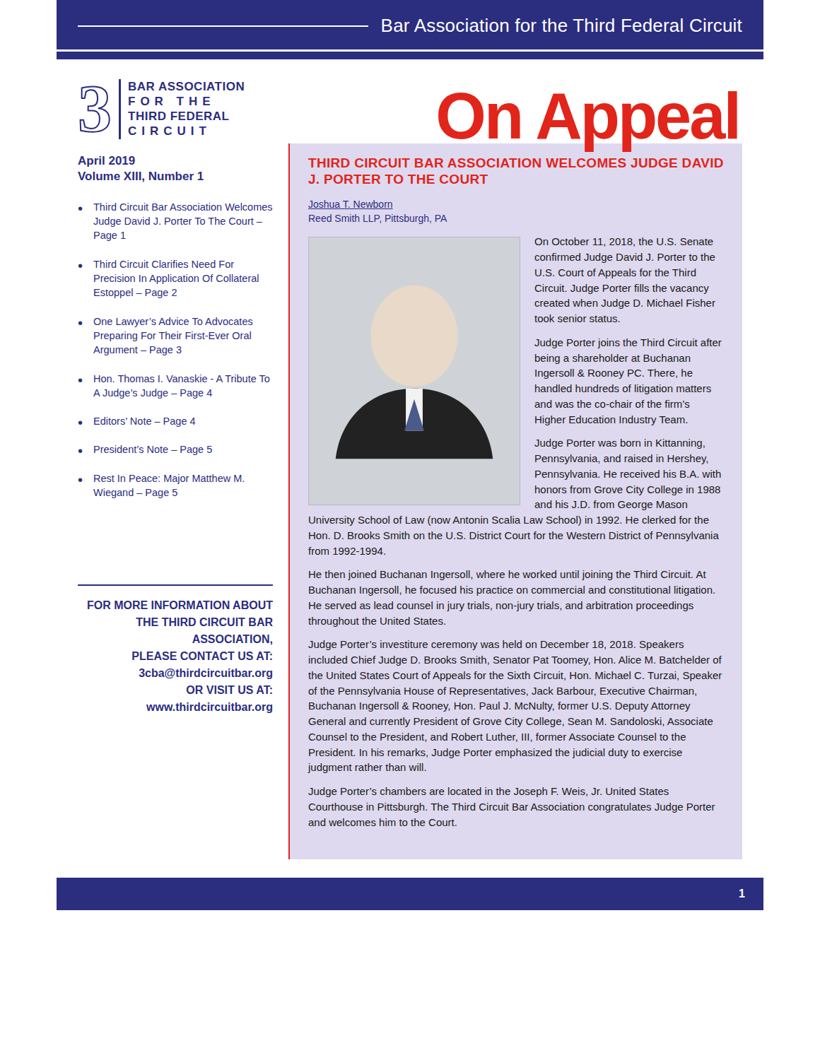Bar Association for the Third Federal Circuit
3
BAR ASSOCIATION
FOR THE
THIRD FEDERAL
CIRCUIT
On Appeal
April 2019
Volume XIII, Number 1
Third Circuit Bar Association Welcomes Judge David J. Porter To The Court – Page 1
Third Circuit Clarifies Need For Precision In Application Of Collateral Estoppel – Page 2
One Lawyer’s Advice To Advocates Preparing For Their First-Ever Oral Argument – Page 3
Hon. Thomas I. Vanaskie - A Tribute To A Judge’s Judge – Page 4
Editors’ Note – Page 4
President’s Note – Page 5
Rest In Peace: Major Matthew M. Wiegand – Page 5
FOR MORE INFORMATION ABOUT THE THIRD CIRCUIT BAR ASSOCIATION,
PLEASE CONTACT US AT:
3cba@thirdcircuitbar.org
OR VISIT US AT:
www.thirdcircuitbar.org
Third Circuit Bar Association Welcomes Judge David J. Porter to the Court
Joshua T. Newborn
Reed Smith LLP, Pittsburgh, PA
On October 11, 2018, the U.S. Senate confirmed Judge David J. Porter to the U.S. Court of Appeals for the Third Circuit. Judge Porter fills the vacancy created when Judge D. Michael Fisher took senior status.
Judge Porter joins the Third Circuit after being a shareholder at Buchanan Ingersoll & Rooney PC. There, he handled hundreds of litigation matters and was the co-chair of the firm’s Higher Education Industry Team.
Judge Porter was born in Kittanning, Pennsylvania, and raised in Hershey, Pennsylvania. He received his B.A. with honors from Grove City College in 1988 and his J.D. from George Mason University School of Law (now Antonin Scalia Law School) in 1992. He clerked for the Hon. D. Brooks Smith on the U.S. District Court for the Western District of Pennsylvania from 1992-1994.
He then joined Buchanan Ingersoll, where he worked until joining the Third Circuit. At Buchanan Ingersoll, he focused his practice on commercial and constitutional litigation. He served as lead counsel in jury trials, non-jury trials, and arbitration proceedings throughout the United States.
Judge Porter’s investiture ceremony was held on December 18, 2018. Speakers included Chief Judge D. Brooks Smith, Senator Pat Toomey, Hon. Alice M. Batchelder of the United States Court of Appeals for the Sixth Circuit, Hon. Michael C. Turzai, Speaker of the Pennsylvania House of Representatives, Jack Barbour, Executive Chairman, Buchanan Ingersoll & Rooney, Hon. Paul J. McNulty, former U.S. Deputy Attorney General and currently President of Grove City College, Sean M. Sandoloski, Associate Counsel to the President, and Robert Luther, III, former Associate Counsel to the President. In his remarks, Judge Porter emphasized the judicial duty to exercise judgment rather than will.
Judge Porter’s chambers are located in the Joseph F. Weis, Jr. United States Courthouse in Pittsburgh. The Third Circuit Bar Association congratulates Judge Porter and welcomes him to the Court.
1